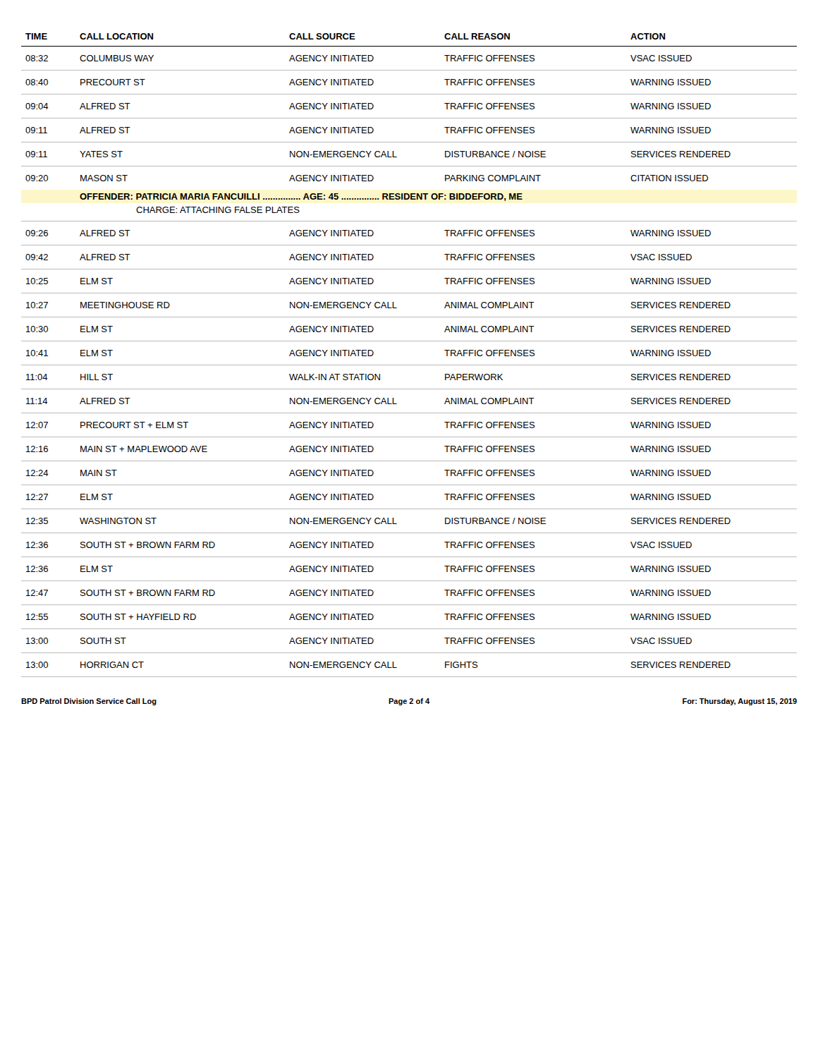| TIME | CALL LOCATION | CALL SOURCE | CALL REASON | ACTION |
| --- | --- | --- | --- | --- |
| 08:32 | COLUMBUS WAY | AGENCY INITIATED | TRAFFIC OFFENSES | VSAC ISSUED |
| 08:40 | PRECOURT ST | AGENCY INITIATED | TRAFFIC OFFENSES | WARNING ISSUED |
| 09:04 | ALFRED ST | AGENCY INITIATED | TRAFFIC OFFENSES | WARNING ISSUED |
| 09:11 | ALFRED ST | AGENCY INITIATED | TRAFFIC OFFENSES | WARNING ISSUED |
| 09:11 | YATES ST | NON-EMERGENCY CALL | DISTURBANCE / NOISE | SERVICES RENDERED |
| 09:20 | MASON ST | AGENCY INITIATED | PARKING COMPLAINT | CITATION ISSUED |
| | OFFENDER: PATRICIA MARIA FANCUILLI ............... AGE: 45 ............... RESIDENT OF: BIDDEFORD, ME |
| | CHARGE: ATTACHING FALSE PLATES |
| 09:26 | ALFRED ST | AGENCY INITIATED | TRAFFIC OFFENSES | WARNING ISSUED |
| 09:42 | ALFRED ST | AGENCY INITIATED | TRAFFIC OFFENSES | VSAC ISSUED |
| 10:25 | ELM ST | AGENCY INITIATED | TRAFFIC OFFENSES | WARNING ISSUED |
| 10:27 | MEETINGHOUSE RD | NON-EMERGENCY CALL | ANIMAL COMPLAINT | SERVICES RENDERED |
| 10:30 | ELM ST | AGENCY INITIATED | ANIMAL COMPLAINT | SERVICES RENDERED |
| 10:41 | ELM ST | AGENCY INITIATED | TRAFFIC OFFENSES | WARNING ISSUED |
| 11:04 | HILL ST | WALK-IN AT STATION | PAPERWORK | SERVICES RENDERED |
| 11:14 | ALFRED ST | NON-EMERGENCY CALL | ANIMAL COMPLAINT | SERVICES RENDERED |
| 12:07 | PRECOURT ST + ELM ST | AGENCY INITIATED | TRAFFIC OFFENSES | WARNING ISSUED |
| 12:16 | MAIN ST + MAPLEWOOD AVE | AGENCY INITIATED | TRAFFIC OFFENSES | WARNING ISSUED |
| 12:24 | MAIN ST | AGENCY INITIATED | TRAFFIC OFFENSES | WARNING ISSUED |
| 12:27 | ELM ST | AGENCY INITIATED | TRAFFIC OFFENSES | WARNING ISSUED |
| 12:35 | WASHINGTON ST | NON-EMERGENCY CALL | DISTURBANCE / NOISE | SERVICES RENDERED |
| 12:36 | SOUTH ST + BROWN FARM RD | AGENCY INITIATED | TRAFFIC OFFENSES | VSAC ISSUED |
| 12:36 | ELM ST | AGENCY INITIATED | TRAFFIC OFFENSES | WARNING ISSUED |
| 12:47 | SOUTH ST + BROWN FARM RD | AGENCY INITIATED | TRAFFIC OFFENSES | WARNING ISSUED |
| 12:55 | SOUTH ST + HAYFIELD RD | AGENCY INITIATED | TRAFFIC OFFENSES | WARNING ISSUED |
| 13:00 | SOUTH ST | AGENCY INITIATED | TRAFFIC OFFENSES | VSAC ISSUED |
| 13:00 | HORRIGAN CT | NON-EMERGENCY CALL | FIGHTS | SERVICES RENDERED |
BPD Patrol Division Service Call Log
Page 2 of 4
For: Thursday, August 15, 2019